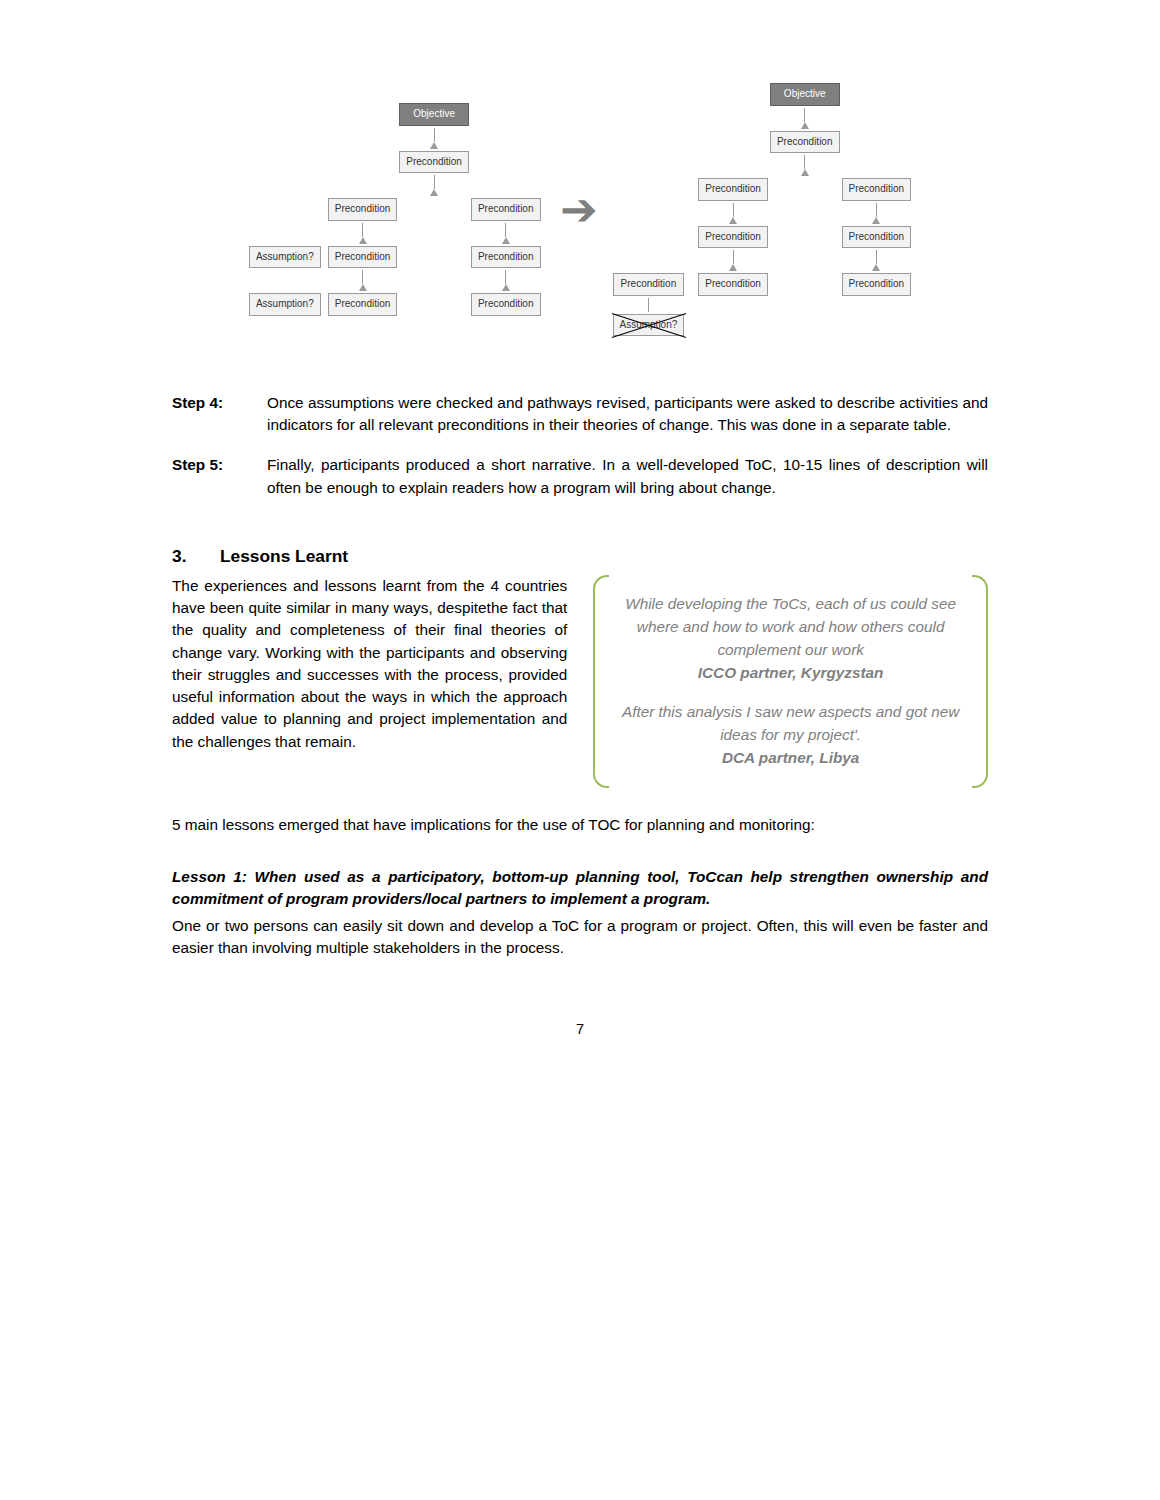| | | Objective | |
| | | Precondition | |
| | Precondition | | Precondition |
| Assumption? | Precondition | | Precondition |
| Assumption? | Precondition | | Precondition |
➔
| | | | Objective | |
| | | | Precondition | |
| | | Precondition | | Precondition |
| | | Precondition | | Precondition |
| Precondition | | Precondition | | Precondition |
| Assumption? | | | | |
Step 4:
Once assumptions were checked and pathways revised, participants were asked to describe activities and indicators for all relevant preconditions in their theories of change. This was done in a separate table.
Step 5:
Finally, participants produced a short narrative. In a well-developed ToC, 10-15 lines of description will often be enough to explain readers how a program will bring about change.
3. Lessons Learnt
The experiences and lessons learnt from the 4 countries have been quite similar in many ways, despitethe fact that the quality and completeness of their final theories of change vary. Working with the participants and observing their struggles and successes with the process, provided useful information about the ways in which the approach added value to planning and project implementation and the challenges that remain.
While developing the ToCs, each of us could see where and how to work and how others could complement our work
ICCO partner, Kyrgyzstan
After this analysis I saw new aspects and got new ideas for my project'.
DCA partner, Libya
5 main lessons emerged that have implications for the use of TOC for planning and monitoring:
Lesson 1: When used as a participatory, bottom-up planning tool, ToCcan help strengthen ownership and commitment of program providers/local partners to implement a program.
One or two persons can easily sit down and develop a ToC for a program or project. Often, this will even be faster and easier than involving multiple stakeholders in the process.
7